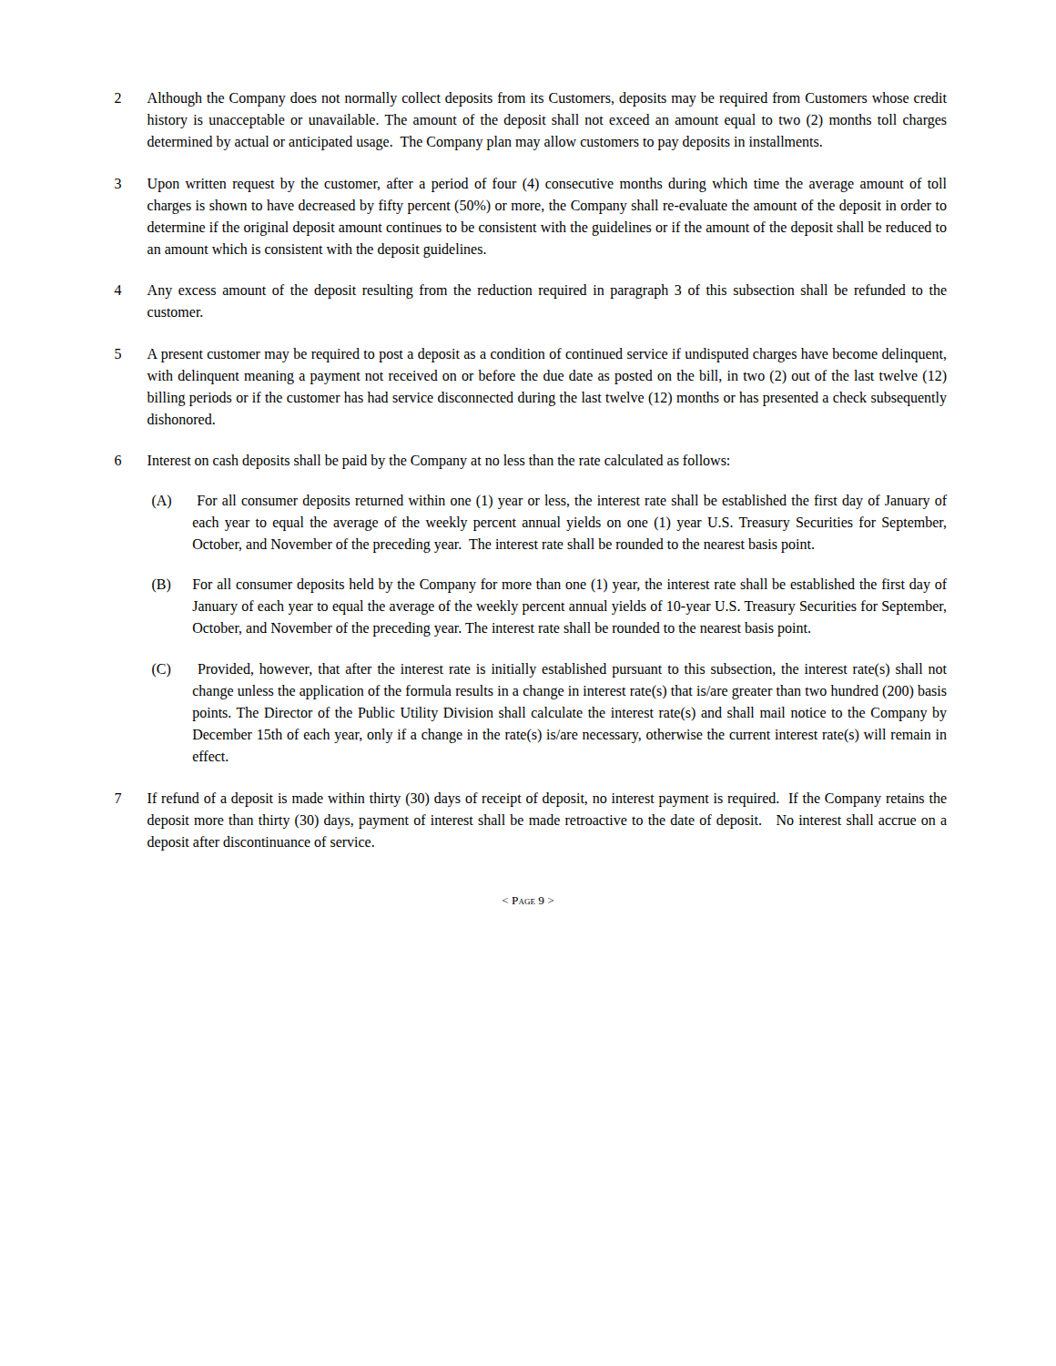Although the Company does not normally collect deposits from its Customers, deposits may be required from Customers whose credit history is unacceptable or unavailable. The amount of the deposit shall not exceed an amount equal to two (2) months toll charges determined by actual or anticipated usage. The Company plan may allow customers to pay deposits in installments.
Upon written request by the customer, after a period of four (4) consecutive months during which time the average amount of toll charges is shown to have decreased by fifty percent (50%) or more, the Company shall re-evaluate the amount of the deposit in order to determine if the original deposit amount continues to be consistent with the guidelines or if the amount of the deposit shall be reduced to an amount which is consistent with the deposit guidelines.
Any excess amount of the deposit resulting from the reduction required in paragraph 3 of this subsection shall be refunded to the customer.
A present customer may be required to post a deposit as a condition of continued service if undisputed charges have become delinquent, with delinquent meaning a payment not received on or before the due date as posted on the bill, in two (2) out of the last twelve (12) billing periods or if the customer has had service disconnected during the last twelve (12) months or has presented a check subsequently dishonored.
Interest on cash deposits shall be paid by the Company at no less than the rate calculated as follows:
(A) For all consumer deposits returned within one (1) year or less, the interest rate shall be established the first day of January of each year to equal the average of the weekly percent annual yields on one (1) year U.S. Treasury Securities for September, October, and November of the preceding year. The interest rate shall be rounded to the nearest basis point.
(B) For all consumer deposits held by the Company for more than one (1) year, the interest rate shall be established the first day of January of each year to equal the average of the weekly percent annual yields of 10-year U.S. Treasury Securities for September, October, and November of the preceding year. The interest rate shall be rounded to the nearest basis point.
(C) Provided, however, that after the interest rate is initially established pursuant to this subsection, the interest rate(s) shall not change unless the application of the formula results in a change in interest rate(s) that is/are greater than two hundred (200) basis points. The Director of the Public Utility Division shall calculate the interest rate(s) and shall mail notice to the Company by December 15th of each year, only if a change in the rate(s) is/are necessary, otherwise the current interest rate(s) will remain in effect.
If refund of a deposit is made within thirty (30) days of receipt of deposit, no interest payment is required. If the Company retains the deposit more than thirty (30) days, payment of interest shall be made retroactive to the date of deposit. No interest shall accrue on a deposit after discontinuance of service.
< Page 9 >